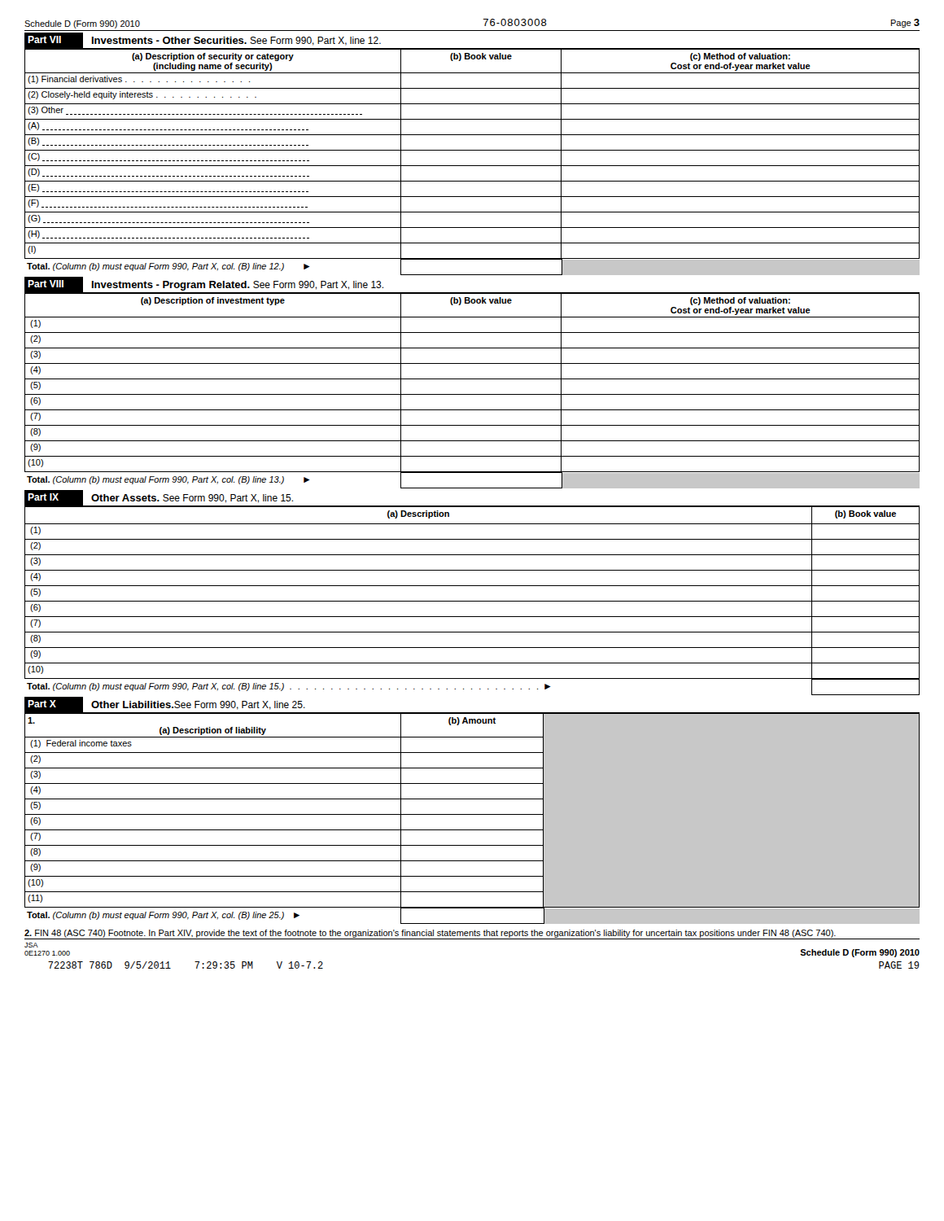Schedule D (Form 990) 2010
76-0803008
Page 3
Part VII
Investments - Other Securities. See Form 990, Part X, line 12.
| (a) Description of security or category (including name of security) | (b) Book value | (c) Method of valuation: Cost or end-of-year market value |
| --- | --- | --- |
| (1) Financial derivatives . . . . . . . . . . . . . . . . | | |
| (2) Closely-held equity interests . . . . . . . . . . . . . | | |
| (3) Other | | |
| (A) | | |
| (B) | | |
| (C) | | |
| (D) | | |
| (E) | | |
| (F) | | |
| (G) | | |
| (H) | | |
| (I) | | |
| Total. (Column (b) must equal Form 990, Part X, col. (B) line 12.) ► | | |
Part VIII
Investments - Program Related. See Form 990, Part X, line 13.
| (a) Description of investment type | (b) Book value | (c) Method of valuation: Cost or end-of-year market value |
| --- | --- | --- |
| (1) | | |
| (2) | | |
| (3) | | |
| (4) | | |
| (5) | | |
| (6) | | |
| (7) | | |
| (8) | | |
| (9) | | |
| (10) | | |
| Total. (Column (b) must equal Form 990, Part X, col. (B) line 13.) ► | | |
Part IX
Other Assets. See Form 990, Part X, line 15.
| (a) Description | (b) Book value |
| --- | --- |
| (1) | |
| (2) | |
| (3) | |
| (4) | |
| (5) | |
| (6) | |
| (7) | |
| (8) | |
| (9) | |
| (10) | |
| Total. (Column (b) must equal Form 990, Part X, col. (B) line 15.) . . . . . . . . . . . . . . . . . . . . . . . . . . . . . . . ► | |
Part X
Other Liabilities.See Form 990, Part X, line 25.
| 1. (a) Description of liability | (b) Amount | |
| --- | --- | --- |
| (1) Federal income taxes | |
| (2) | |
| (3) | |
| (4) | |
| (5) | |
| (6) | |
| (7) | |
| (8) | |
| (9) | |
| (10) | |
| (11) | |
| Total. (Column (b) must equal Form 990, Part X, col. (B) line 25.) ► | | |
2. FIN 48 (ASC 740) Footnote. In Part XIV, provide the text of the footnote to the organization's financial statements that reports the organization's liability for uncertain tax positions under FIN 48 (ASC 740).
JSA
0E1270 1.000
Schedule D (Form 990) 2010
72238T 786D 9/5/2011 7:29:35 PM V 10-7.2
PAGE 19